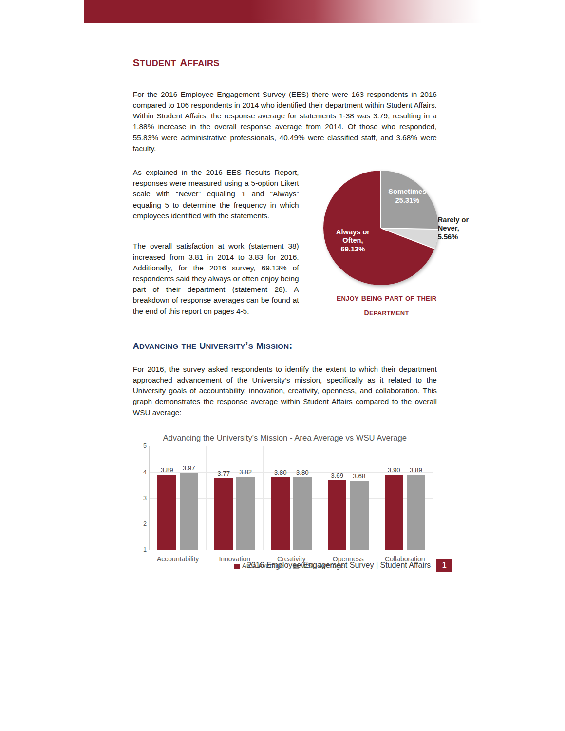Student Affairs
For the 2016 Employee Engagement Survey (EES) there were 163 respondents in 2016 compared to 106 respondents in 2014 who identified their department within Student Affairs. Within Student Affairs, the response average for statements 1-38 was 3.79, resulting in a 1.88% increase in the overall response average from 2014. Of those who responded, 55.83% were administrative professionals, 40.49% were classified staff, and 3.68% were faculty.
As explained in the 2016 EES Results Report, responses were measured using a 5-option Likert scale with “Never” equaling 1 and “Always” equaling 5 to determine the frequency in which employees identified with the statements.
The overall satisfaction at work (statement 38) increased from 3.81 in 2014 to 3.83 for 2016. Additionally, for the 2016 survey, 69.13% of respondents said they always or often enjoy being part of their department (statement 28). A breakdown of response averages can be found at the end of this report on pages 4-5.
Sometimes
25.31%
Always or
Often,
69.13%
Rarely or
Never,
5.56%
Enjoy Being Part of Their Department
Advancing the University’s Mission:
For 2016, the survey asked respondents to identify the extent to which their department approached advancement of the University’s mission, specifically as it related to the University goals of accountability, innovation, creativity, openness, and collaboration. This graph demonstrates the response average within Student Affairs compared to the overall WSU average:
Advancing the University's Mission - Area Average vs WSU Average
5
4
3
2
1
3.89
3.97
Accountability
3.77
3.82
Innovation
3.80
3.80
Creativity
3.69
3.68
Openness
3.90
3.89
Collaboration
Area Average WSU Average
2016 Employee Engagement Survey | Student Affairs
1